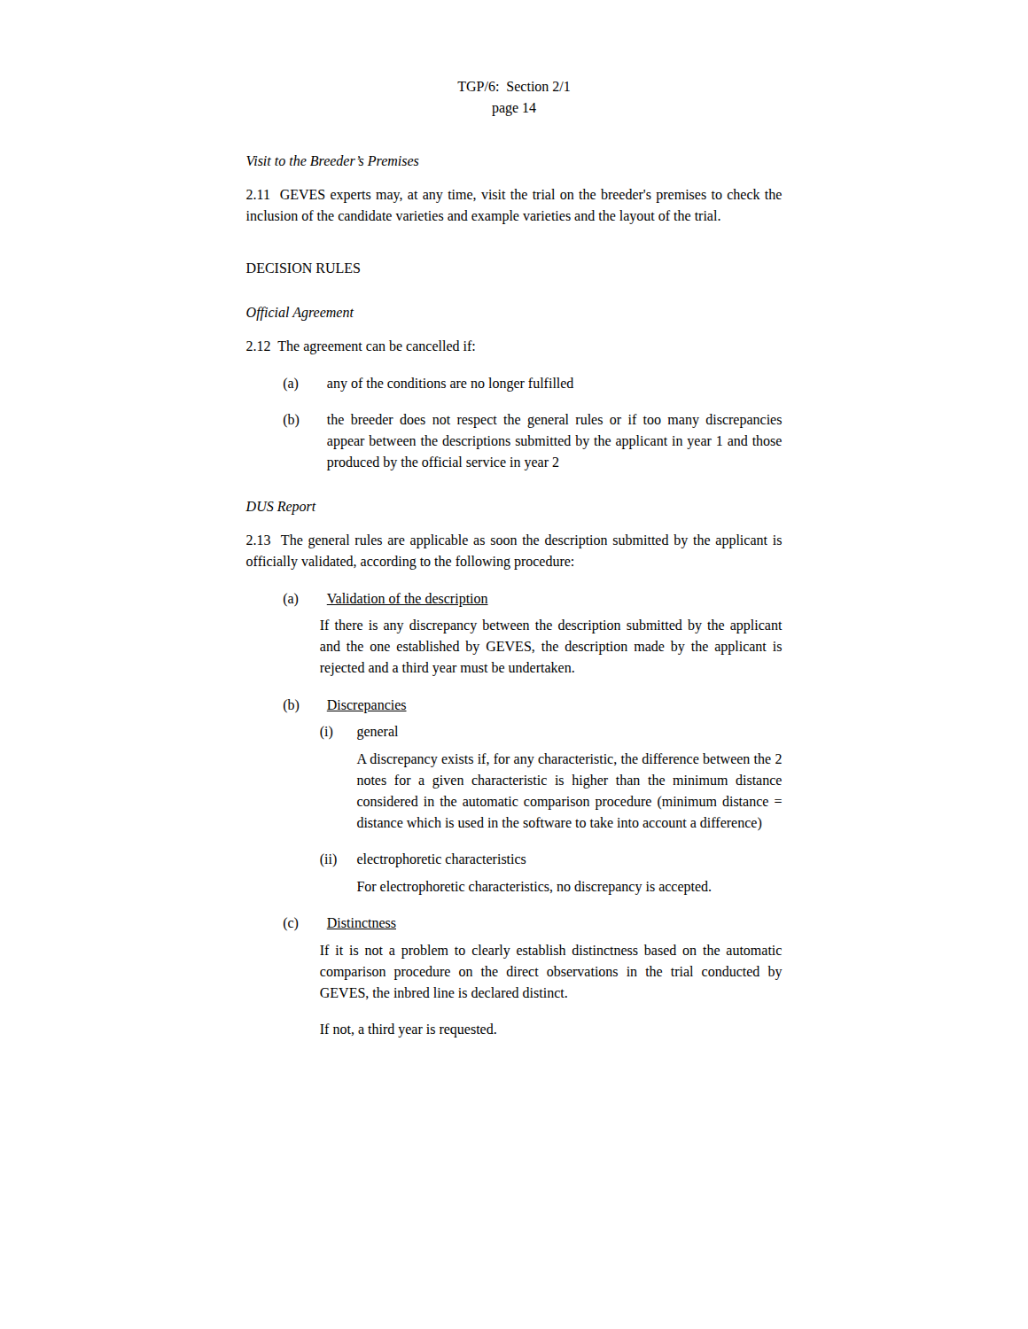TGP/6: Section 2/1
page 14
Visit to the Breeder’s Premises
2.11 GEVES experts may, at any time, visit the trial on the breeder's premises to check the inclusion of the candidate varieties and example varieties and the layout of the trial.
DECISION RULES
Official Agreement
2.12 The agreement can be cancelled if:
(a)
any of the conditions are no longer fulfilled
(b)
the breeder does not respect the general rules or if too many discrepancies appear between the descriptions submitted by the applicant in year 1 and those produced by the official service in year 2
DUS Report
2.13 The general rules are applicable as soon the description submitted by the applicant is officially validated, according to the following procedure:
(a)
Validation of the description
If there is any discrepancy between the description submitted by the applicant and the one established by GEVES, the description made by the applicant is rejected and a third year must be undertaken.
(b)
Discrepancies
(i)
general
A discrepancy exists if, for any characteristic, the difference between the 2 notes for a given characteristic is higher than the minimum distance considered in the automatic comparison procedure (minimum distance = distance which is used in the software to take into account a difference)
(ii)
electrophoretic characteristics
For electrophoretic characteristics, no discrepancy is accepted.
(c)
Distinctness
If it is not a problem to clearly establish distinctness based on the automatic comparison procedure on the direct observations in the trial conducted by GEVES, the inbred line is declared distinct.
If not, a third year is requested.